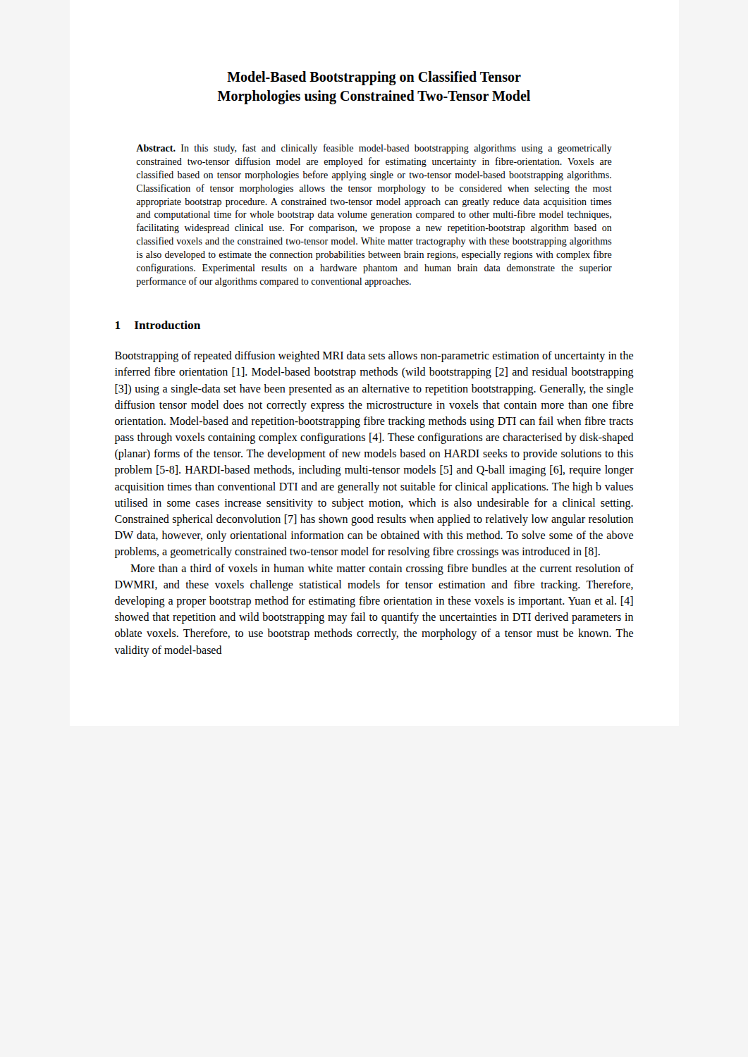Model-Based Bootstrapping on Classified Tensor
Morphologies using Constrained Two-Tensor Model
Abstract. In this study, fast and clinically feasible model-based bootstrapping algorithms using a geometrically constrained two-tensor diffusion model are employed for estimating uncertainty in fibre-orientation. Voxels are classified based on tensor morphologies before applying single or two-tensor model-based bootstrapping algorithms. Classification of tensor morphologies allows the tensor morphology to be considered when selecting the most appropriate bootstrap procedure. A constrained two-tensor model approach can greatly reduce data acquisition times and computational time for whole bootstrap data volume generation compared to other multi-fibre model techniques, facilitating widespread clinical use. For comparison, we propose a new repetition-bootstrap algorithm based on classified voxels and the constrained two-tensor model. White matter tractography with these bootstrapping algorithms is also developed to estimate the connection probabilities between brain regions, especially regions with complex fibre configurations. Experimental results on a hardware phantom and human brain data demonstrate the superior performance of our algorithms compared to conventional approaches.
1 Introduction
Bootstrapping of repeated diffusion weighted MRI data sets allows non-parametric estimation of uncertainty in the inferred fibre orientation [1]. Model-based bootstrap methods (wild bootstrapping [2] and residual bootstrapping [3]) using a single-data set have been presented as an alternative to repetition bootstrapping. Generally, the single diffusion tensor model does not correctly express the microstructure in voxels that contain more than one fibre orientation. Model-based and repetition-bootstrapping fibre tracking methods using DTI can fail when fibre tracts pass through voxels containing complex configurations [4]. These configurations are characterised by disk-shaped (planar) forms of the tensor. The development of new models based on HARDI seeks to provide solutions to this problem [5-8]. HARDI-based methods, including multi-tensor models [5] and Q-ball imaging [6], require longer acquisition times than conventional DTI and are generally not suitable for clinical applications. The high b values utilised in some cases increase sensitivity to subject motion, which is also undesirable for a clinical setting. Constrained spherical deconvolution [7] has shown good results when applied to relatively low angular resolution DW data, however, only orientational information can be obtained with this method. To solve some of the above problems, a geometrically constrained two-tensor model for resolving fibre crossings was introduced in [8].
More than a third of voxels in human white matter contain crossing fibre bundles at the current resolution of DWMRI, and these voxels challenge statistical models for tensor estimation and fibre tracking. Therefore, developing a proper bootstrap method for estimating fibre orientation in these voxels is important. Yuan et al. [4] showed that repetition and wild bootstrapping may fail to quantify the uncertainties in DTI derived parameters in oblate voxels. Therefore, to use bootstrap methods correctly, the morphology of a tensor must be known. The validity of model-based